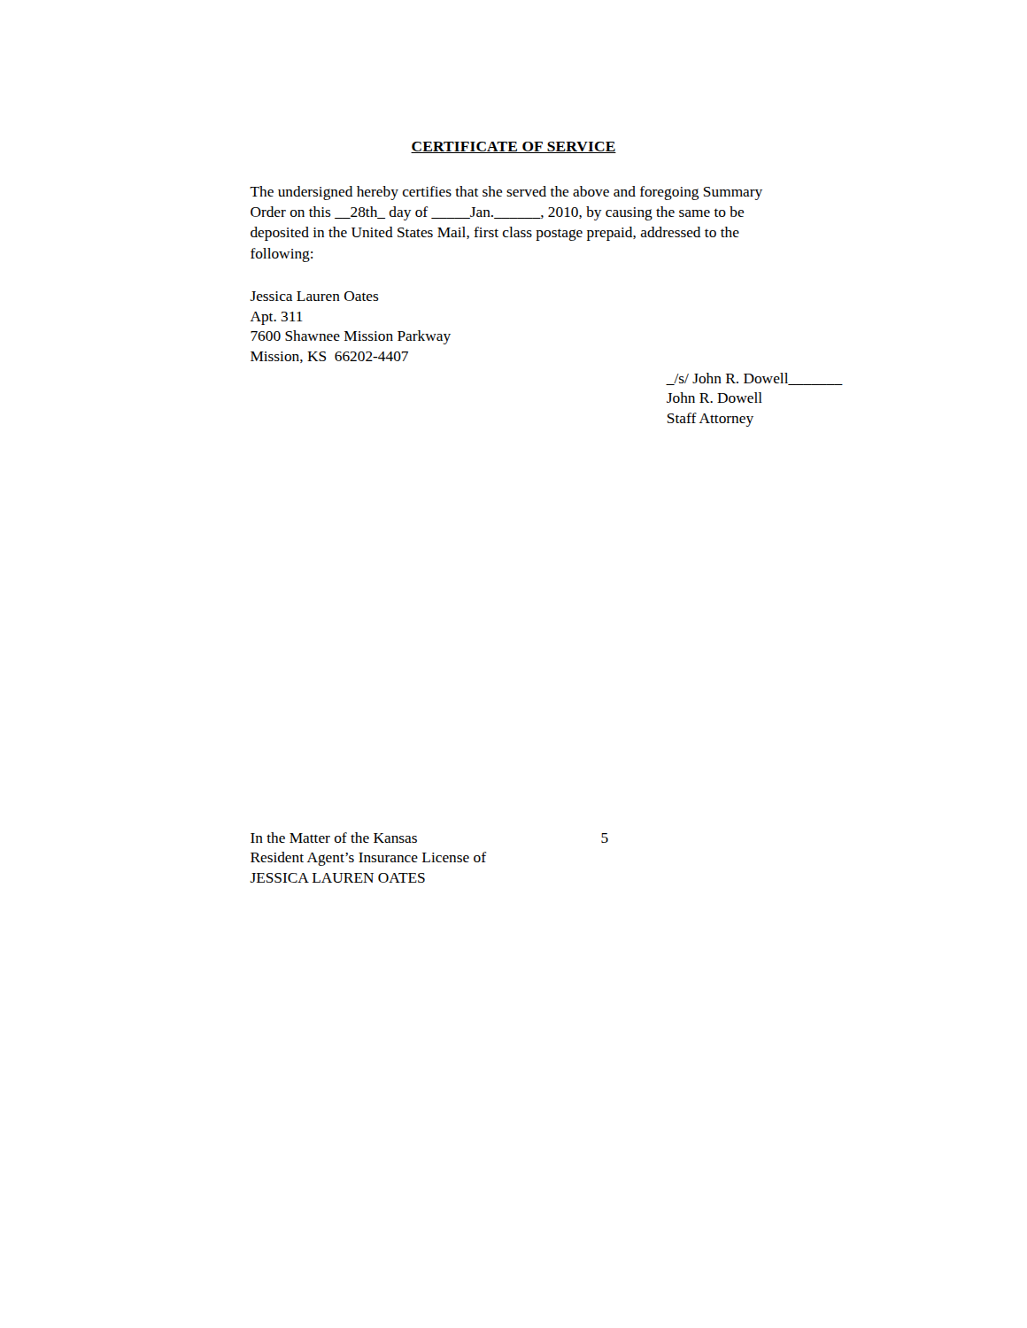CERTIFICATE OF SERVICE
The undersigned hereby certifies that she served the above and foregoing Summary Order on this __28th_ day of _____Jan.______, 2010, by causing the same to be deposited in the United States Mail, first class postage prepaid, addressed to the following:
Jessica Lauren Oates
Apt. 311
7600 Shawnee Mission Parkway
Mission, KS 66202-4407
_/s/ John R. Dowell_______
John R. Dowell
Staff Attorney
In the Matter of the Kansas Resident Agent’s Insurance License of JESSICA LAUREN OATES
5